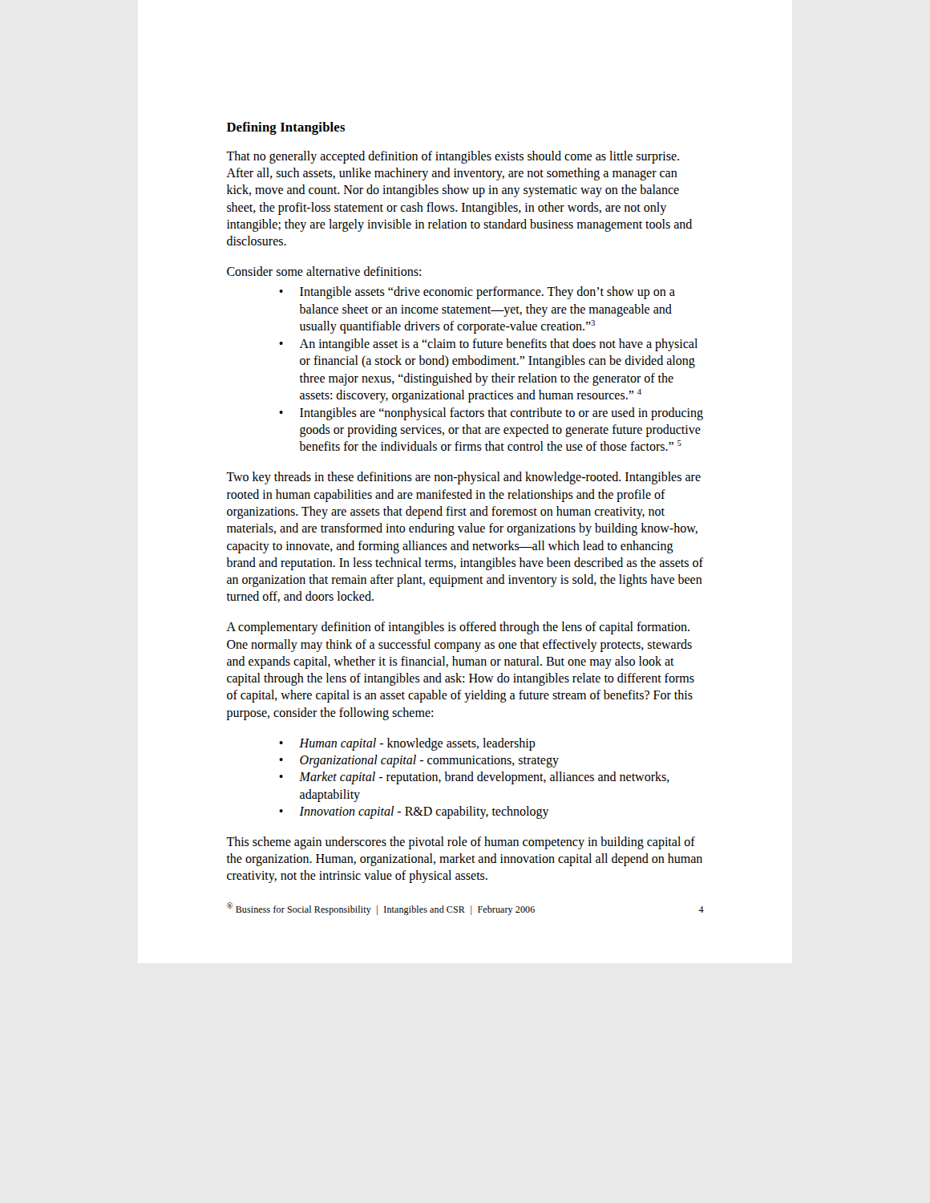Defining Intangibles
That no generally accepted definition of intangibles exists should come as little surprise. After all, such assets, unlike machinery and inventory, are not something a manager can kick, move and count. Nor do intangibles show up in any systematic way on the balance sheet, the profit-loss statement or cash flows. Intangibles, in other words, are not only intangible; they are largely invisible in relation to standard business management tools and disclosures.
Consider some alternative definitions:
Intangible assets “drive economic performance. They don’t show up on a balance sheet or an income statement—yet, they are the manageable and usually quantifiable drivers of corporate-value creation.”3
An intangible asset is a “claim to future benefits that does not have a physical or financial (a stock or bond) embodiment.” Intangibles can be divided along three major nexus, “distinguished by their relation to the generator of the assets: discovery, organizational practices and human resources.” 4
Intangibles are “nonphysical factors that contribute to or are used in producing goods or providing services, or that are expected to generate future productive benefits for the individuals or firms that control the use of those factors.” 5
Two key threads in these definitions are non-physical and knowledge-rooted. Intangibles are rooted in human capabilities and are manifested in the relationships and the profile of organizations. They are assets that depend first and foremost on human creativity, not materials, and are transformed into enduring value for organizations by building know-how, capacity to innovate, and forming alliances and networks—all which lead to enhancing brand and reputation. In less technical terms, intangibles have been described as the assets of an organization that remain after plant, equipment and inventory is sold, the lights have been turned off, and doors locked.
A complementary definition of intangibles is offered through the lens of capital formation. One normally may think of a successful company as one that effectively protects, stewards and expands capital, whether it is financial, human or natural. But one may also look at capital through the lens of intangibles and ask: How do intangibles relate to different forms of capital, where capital is an asset capable of yielding a future stream of benefits? For this purpose, consider the following scheme:
Human capital - knowledge assets, leadership
Organizational capital - communications, strategy
Market capital - reputation, brand development, alliances and networks, adaptability
Innovation capital - R&D capability, technology
This scheme again underscores the pivotal role of human competency in building capital of the organization. Human, organizational, market and innovation capital all depend on human creativity, not the intrinsic value of physical assets.
® Business for Social Responsibility | Intangibles and CSR | February 2006
4